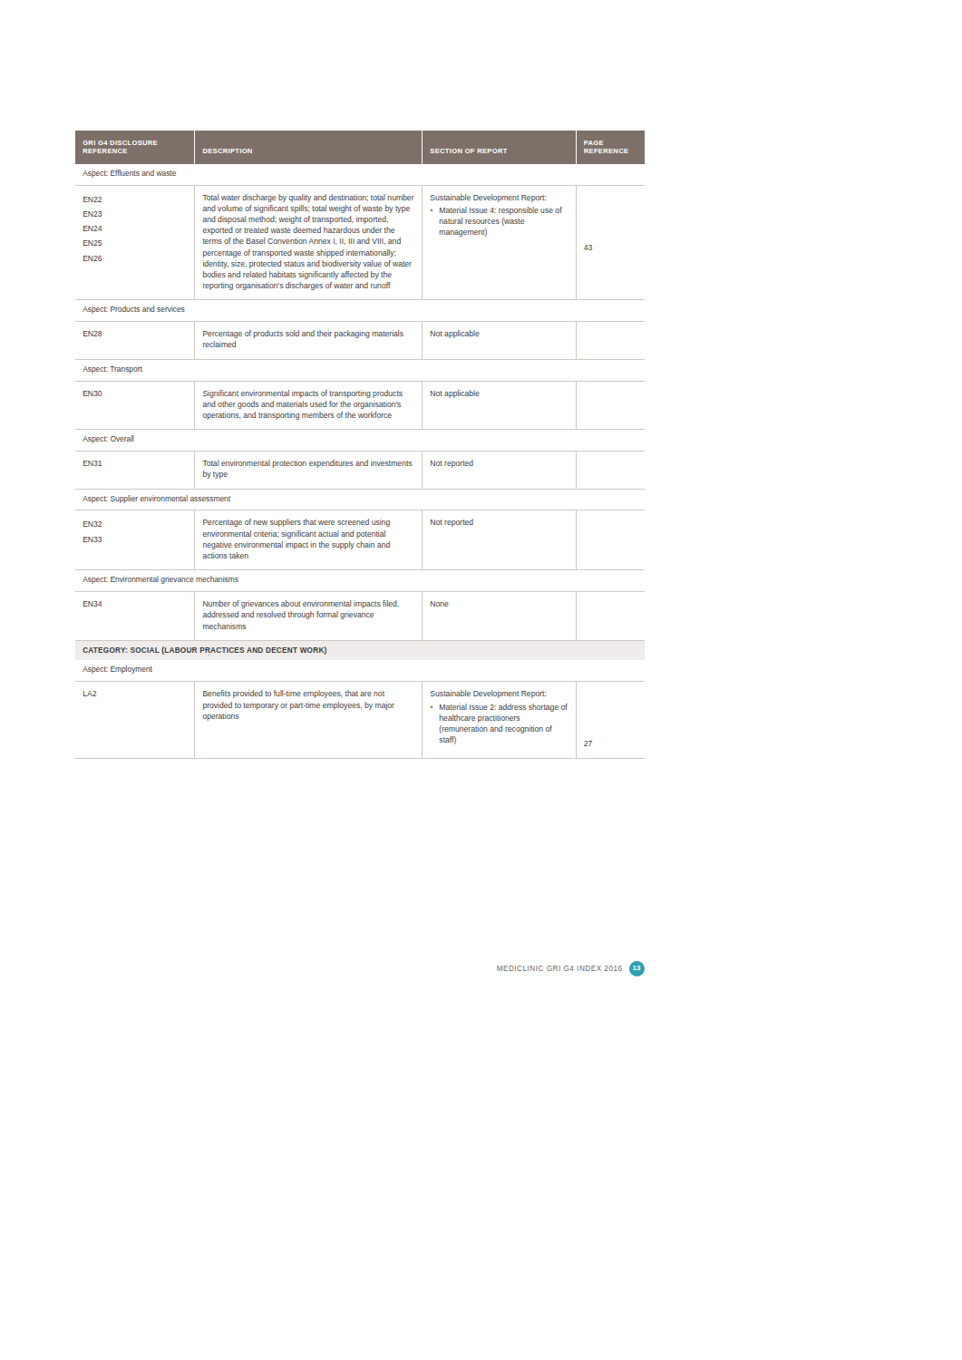| GRI G4 DISCLOSURE REFERENCE | DESCRIPTION | SECTION OF REPORT | PAGE REFERENCE |
| --- | --- | --- | --- |
| Aspect: Effluents and waste |
| EN22 EN23 EN24 EN25 EN26 | Total water discharge by quality and destination; total number and volume of significant spills; total weight of waste by type and disposal method; weight of transported, imported, exported or treated waste deemed hazardous under the terms of the Basel Convention Annex I, II, III and VIII, and percentage of transported waste shipped internationally; identity, size, protected status and biodiversity value of water bodies and related habitats significantly affected by the reporting organisation's discharges of water and runoff | Sustainable Development Report: Material Issue 4: responsible use of natural resources (waste management) | 43 |
| Aspect: Products and services |
| EN28 | Percentage of products sold and their packaging materials reclaimed | Not applicable | |
| Aspect: Transport |
| EN30 | Significant environmental impacts of transporting products and other goods and materials used for the organisation's operations, and transporting members of the workforce | Not applicable | |
| Aspect: Overall |
| EN31 | Total environmental protection expenditures and investments by type | Not reported | |
| Aspect: Supplier environmental assessment |
| EN32 EN33 | Percentage of new suppliers that were screened using environmental criteria; significant actual and potential negative environmental impact in the supply chain and actions taken | Not reported | |
| Aspect: Environmental grievance mechanisms |
| EN34 | Number of grievances about environmental impacts filed, addressed and resolved through formal grievance mechanisms | None | |
| CATEGORY: SOCIAL (LABOUR PRACTICES AND DECENT WORK) |
| Aspect: Employment |
| LA2 | Benefits provided to full-time employees, that are not provided to temporary or part-time employees, by major operations | Sustainable Development Report: Material Issue 2: address shortage of healthcare practitioners (remuneration and recognition of staff) | 27 |
MEDICLINIC GRI G4 INDEX 2016 13